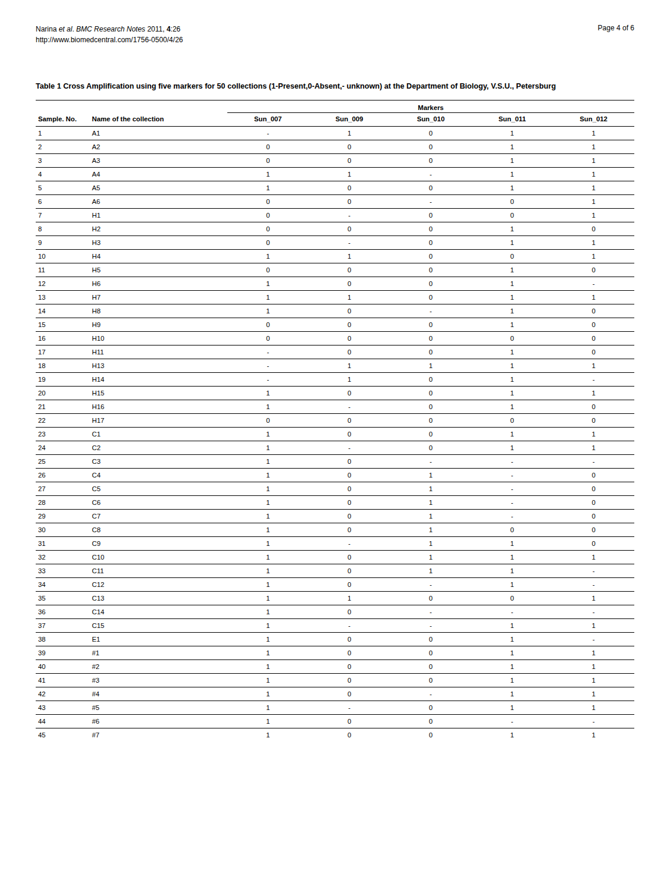Narina et al. BMC Research Notes 2011, 4:26
http://www.biomedcentral.com/1756-0500/4/26
Page 4 of 6
Table 1 Cross Amplification using five markers for 50 collections (1-Present,0-Absent,- unknown) at the Department of Biology, V.S.U., Petersburg
| | | Markers |
| --- | --- | --- |
| Sample. No. | Name of the collection | Sun_007 | Sun_009 | Sun_010 | Sun_011 | Sun_012 |
| 1 | A1 | - | 1 | 0 | 1 | 1 |
| 2 | A2 | 0 | 0 | 0 | 1 | 1 |
| 3 | A3 | 0 | 0 | 0 | 1 | 1 |
| 4 | A4 | 1 | 1 | - | 1 | 1 |
| 5 | A5 | 1 | 0 | 0 | 1 | 1 |
| 6 | A6 | 0 | 0 | - | 0 | 1 |
| 7 | H1 | 0 | - | 0 | 0 | 1 |
| 8 | H2 | 0 | 0 | 0 | 1 | 0 |
| 9 | H3 | 0 | - | 0 | 1 | 1 |
| 10 | H4 | 1 | 1 | 0 | 0 | 1 |
| 11 | H5 | 0 | 0 | 0 | 1 | 0 |
| 12 | H6 | 1 | 0 | 0 | 1 | - |
| 13 | H7 | 1 | 1 | 0 | 1 | 1 |
| 14 | H8 | 1 | 0 | - | 1 | 0 |
| 15 | H9 | 0 | 0 | 0 | 1 | 0 |
| 16 | H10 | 0 | 0 | 0 | 0 | 0 |
| 17 | H11 | - | 0 | 0 | 1 | 0 |
| 18 | H13 | - | 1 | 1 | 1 | 1 |
| 19 | H14 | - | 1 | 0 | 1 | - |
| 20 | H15 | 1 | 0 | 0 | 1 | 1 |
| 21 | H16 | 1 | - | 0 | 1 | 0 |
| 22 | H17 | 0 | 0 | 0 | 0 | 0 |
| 23 | C1 | 1 | 0 | 0 | 1 | 1 |
| 24 | C2 | 1 | - | 0 | 1 | 1 |
| 25 | C3 | 1 | 0 | - | - | - |
| 26 | C4 | 1 | 0 | 1 | - | 0 |
| 27 | C5 | 1 | 0 | 1 | - | 0 |
| 28 | C6 | 1 | 0 | 1 | - | 0 |
| 29 | C7 | 1 | 0 | 1 | - | 0 |
| 30 | C8 | 1 | 0 | 1 | 0 | 0 |
| 31 | C9 | 1 | - | 1 | 1 | 0 |
| 32 | C10 | 1 | 0 | 1 | 1 | 1 |
| 33 | C11 | 1 | 0 | 1 | 1 | - |
| 34 | C12 | 1 | 0 | - | 1 | - |
| 35 | C13 | 1 | 1 | 0 | 0 | 1 |
| 36 | C14 | 1 | 0 | - | - | - |
| 37 | C15 | 1 | - | - | 1 | 1 |
| 38 | E1 | 1 | 0 | 0 | 1 | - |
| 39 | #1 | 1 | 0 | 0 | 1 | 1 |
| 40 | #2 | 1 | 0 | 0 | 1 | 1 |
| 41 | #3 | 1 | 0 | 0 | 1 | 1 |
| 42 | #4 | 1 | 0 | - | 1 | 1 |
| 43 | #5 | 1 | - | 0 | 1 | 1 |
| 44 | #6 | 1 | 0 | 0 | - | - |
| 45 | #7 | 1 | 0 | 0 | 1 | 1 |